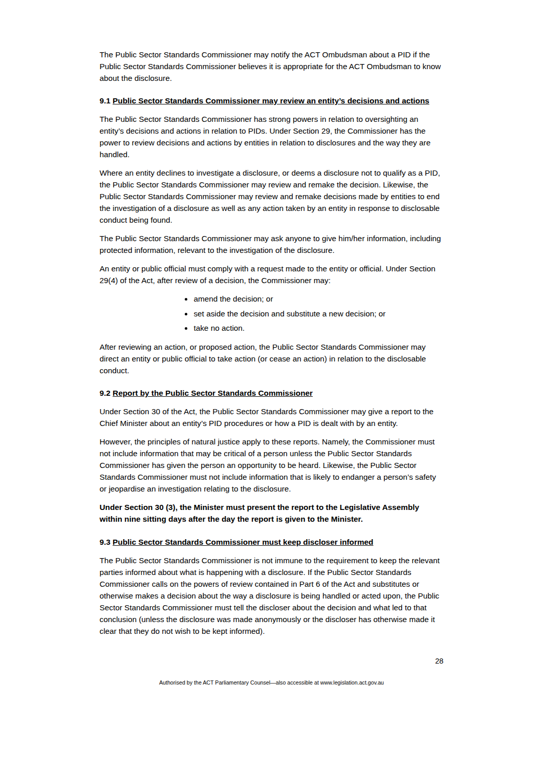The Public Sector Standards Commissioner may notify the ACT Ombudsman about a PID if the Public Sector Standards Commissioner believes it is appropriate for the ACT Ombudsman to know about the disclosure.
9.1 Public Sector Standards Commissioner may review an entity’s decisions and actions
The Public Sector Standards Commissioner has strong powers in relation to oversighting an entity’s decisions and actions in relation to PIDs. Under Section 29, the Commissioner has the power to review decisions and actions by entities in relation to disclosures and the way they are handled.
Where an entity declines to investigate a disclosure, or deems a disclosure not to qualify as a PID, the Public Sector Standards Commissioner may review and remake the decision. Likewise, the Public Sector Standards Commissioner may review and remake decisions made by entities to end the investigation of a disclosure as well as any action taken by an entity in response to disclosable conduct being found.
The Public Sector Standards Commissioner may ask anyone to give him/her information, including protected information, relevant to the investigation of the disclosure.
An entity or public official must comply with a request made to the entity or official. Under Section 29(4) of the Act, after review of a decision, the Commissioner may:
amend the decision; or
set aside the decision and substitute a new decision; or
take no action.
After reviewing an action, or proposed action, the Public Sector Standards Commissioner may direct an entity or public official to take action (or cease an action) in relation to the disclosable conduct.
9.2 Report by the Public Sector Standards Commissioner
Under Section 30 of the Act, the Public Sector Standards Commissioner may give a report to the Chief Minister about an entity’s PID procedures or how a PID is dealt with by an entity.
However, the principles of natural justice apply to these reports. Namely, the Commissioner must not include information that may be critical of a person unless the Public Sector Standards Commissioner has given the person an opportunity to be heard. Likewise, the Public Sector Standards Commissioner must not include information that is likely to endanger a person’s safety or jeopardise an investigation relating to the disclosure.
Under Section 30 (3), the Minister must present the report to the Legislative Assembly within nine sitting days after the day the report is given to the Minister.
9.3 Public Sector Standards Commissioner must keep discloser informed
The Public Sector Standards Commissioner is not immune to the requirement to keep the relevant parties informed about what is happening with a disclosure. If the Public Sector Standards Commissioner calls on the powers of review contained in Part 6 of the Act and substitutes or otherwise makes a decision about the way a disclosure is being handled or acted upon, the Public Sector Standards Commissioner must tell the discloser about the decision and what led to that conclusion (unless the disclosure was made anonymously or the discloser has otherwise made it clear that they do not wish to be kept informed).
28
Authorised by the ACT Parliamentary Counsel—also accessible at www.legislation.act.gov.au